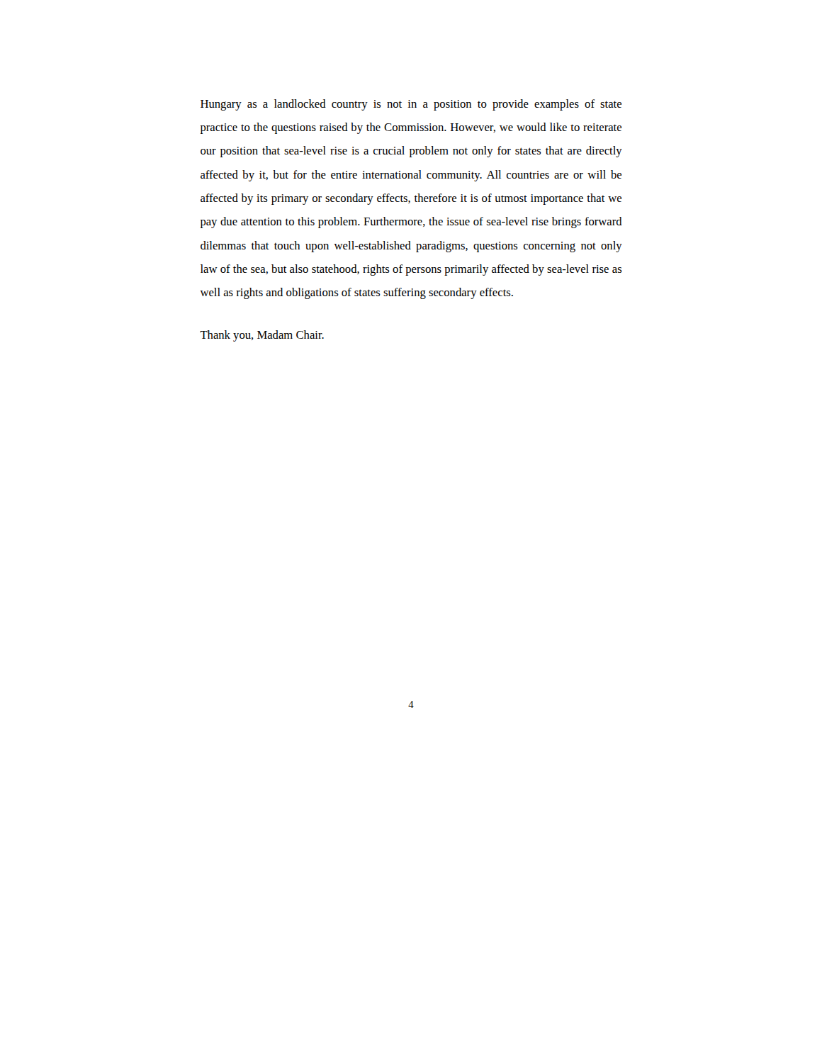Hungary as a landlocked country is not in a position to provide examples of state practice to the questions raised by the Commission. However, we would like to reiterate our position that sea-level rise is a crucial problem not only for states that are directly affected by it, but for the entire international community. All countries are or will be affected by its primary or secondary effects, therefore it is of utmost importance that we pay due attention to this problem. Furthermore, the issue of sea-level rise brings forward dilemmas that touch upon well-established paradigms, questions concerning not only law of the sea, but also statehood, rights of persons primarily affected by sea-level rise as well as rights and obligations of states suffering secondary effects.
Thank you, Madam Chair.
4